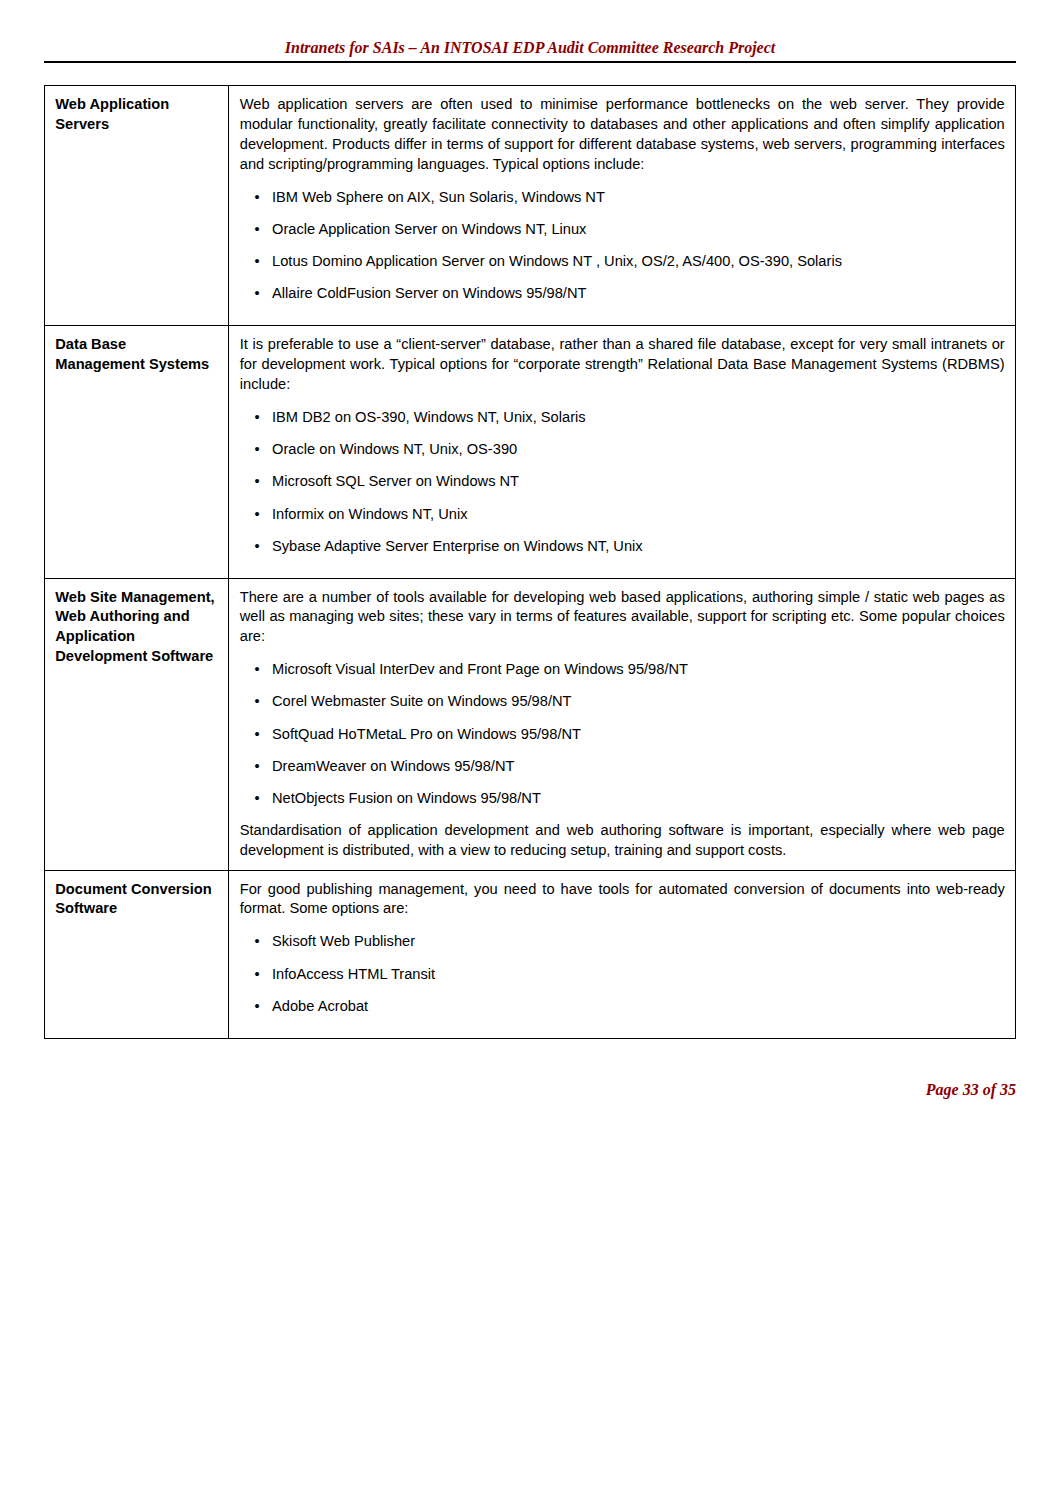Intranets for SAIs – An INTOSAI EDP Audit Committee Research Project
| Web Application Servers | Web application servers are often used to minimise performance bottlenecks on the web server. They provide modular functionality, greatly facilitate connectivity to databases and other applications and often simplify application development. Products differ in terms of support for different database systems, web servers, programming interfaces and scripting/programming languages. Typical options include: IBM Web Sphere on AIX, Sun Solaris, Windows NT Oracle Application Server on Windows NT, Linux Lotus Domino Application Server on Windows NT , Unix, OS/2, AS/400, OS-390, Solaris Allaire ColdFusion Server on Windows 95/98/NT |
| Data Base Management Systems | It is preferable to use a “client-server” database, rather than a shared file database, except for very small intranets or for development work. Typical options for “corporate strength” Relational Data Base Management Systems (RDBMS) include: IBM DB2 on OS-390, Windows NT, Unix, Solaris Oracle on Windows NT, Unix, OS-390 Microsoft SQL Server on Windows NT Informix on Windows NT, Unix Sybase Adaptive Server Enterprise on Windows NT, Unix |
| Web Site Management, Web Authoring and Application Development Software | There are a number of tools available for developing web based applications, authoring simple / static web pages as well as managing web sites; these vary in terms of features available, support for scripting etc. Some popular choices are: Microsoft Visual InterDev and Front Page on Windows 95/98/NT Corel Webmaster Suite on Windows 95/98/NT SoftQuad HoTMetaL Pro on Windows 95/98/NT DreamWeaver on Windows 95/98/NT NetObjects Fusion on Windows 95/98/NT Standardisation of application development and web authoring software is important, especially where web page development is distributed, with a view to reducing setup, training and support costs. |
| Document Conversion Software | For good publishing management, you need to have tools for automated conversion of documents into web-ready format. Some options are: Skisoft Web Publisher InfoAccess HTML Transit Adobe Acrobat |
Page 33 of 35